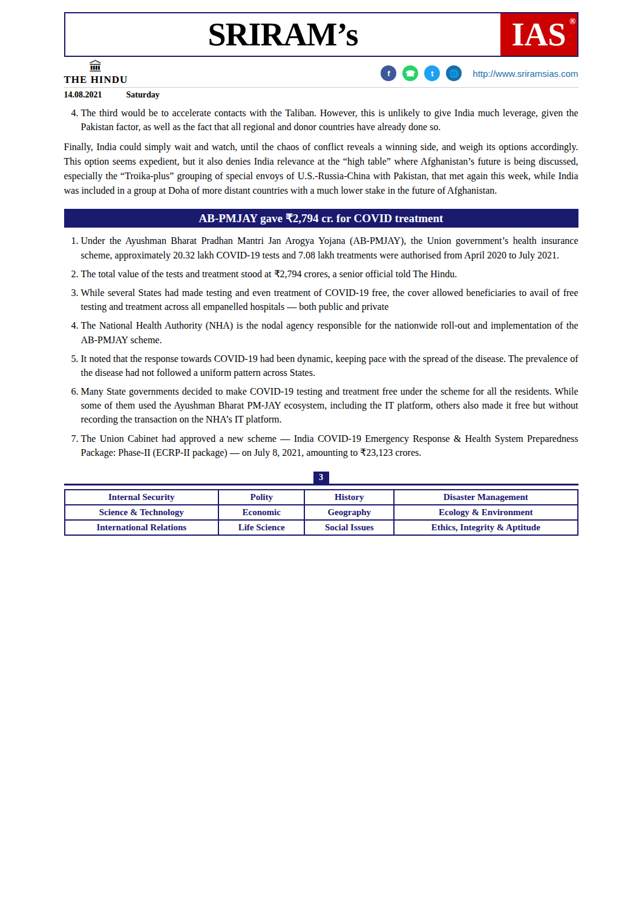SRIRAM’s
IAS®
🏛
THE HINDU
f ☎ t 🌐 http://www.sriramsias.com
14.08.2021 Saturday
The third would be to accelerate contacts with the Taliban. However, this is unlikely to give India much leverage, given the Pakistan factor, as well as the fact that all regional and donor countries have already done so.
Finally, India could simply wait and watch, until the chaos of conflict reveals a winning side, and weigh its options accordingly. This option seems expedient, but it also denies India relevance at the “high table” where Afghanistan’s future is being discussed, especially the “Troika-plus” grouping of special envoys of U.S.-Russia-China with Pakistan, that met again this week, while India was included in a group at Doha of more distant countries with a much lower stake in the future of Afghanistan.
AB-PMJAY gave ₹2,794 cr. for COVID treatment
Under the Ayushman Bharat Pradhan Mantri Jan Arogya Yojana (AB-PMJAY), the Union government’s health insurance scheme, approximately 20.32 lakh COVID-19 tests and 7.08 lakh treatments were authorised from April 2020 to July 2021.
The total value of the tests and treatment stood at ₹2,794 crores, a senior official told The Hindu.
While several States had made testing and even treatment of COVID-19 free, the cover allowed beneficiaries to avail of free testing and treatment across all empanelled hospitals — both public and private
The National Health Authority (NHA) is the nodal agency responsible for the nationwide roll-out and implementation of the AB-PMJAY scheme.
It noted that the response towards COVID-19 had been dynamic, keeping pace with the spread of the disease. The prevalence of the disease had not followed a uniform pattern across States.
Many State governments decided to make COVID-19 testing and treatment free under the scheme for all the residents. While some of them used the Ayushman Bharat PM-JAY ecosystem, including the IT platform, others also made it free but without recording the transaction on the NHA’s IT platform.
The Union Cabinet had approved a new scheme — India COVID-19 Emergency Response & Health System Preparedness Package: Phase-II (ECRP-II package) — on July 8, 2021, amounting to ₹23,123 crores.
3
| Internal Security | Polity | History | Disaster Management |
| Science & Technology | Economic | Geography | Ecology & Environment |
| International Relations | Life Science | Social Issues | Ethics, Integrity & Aptitude |